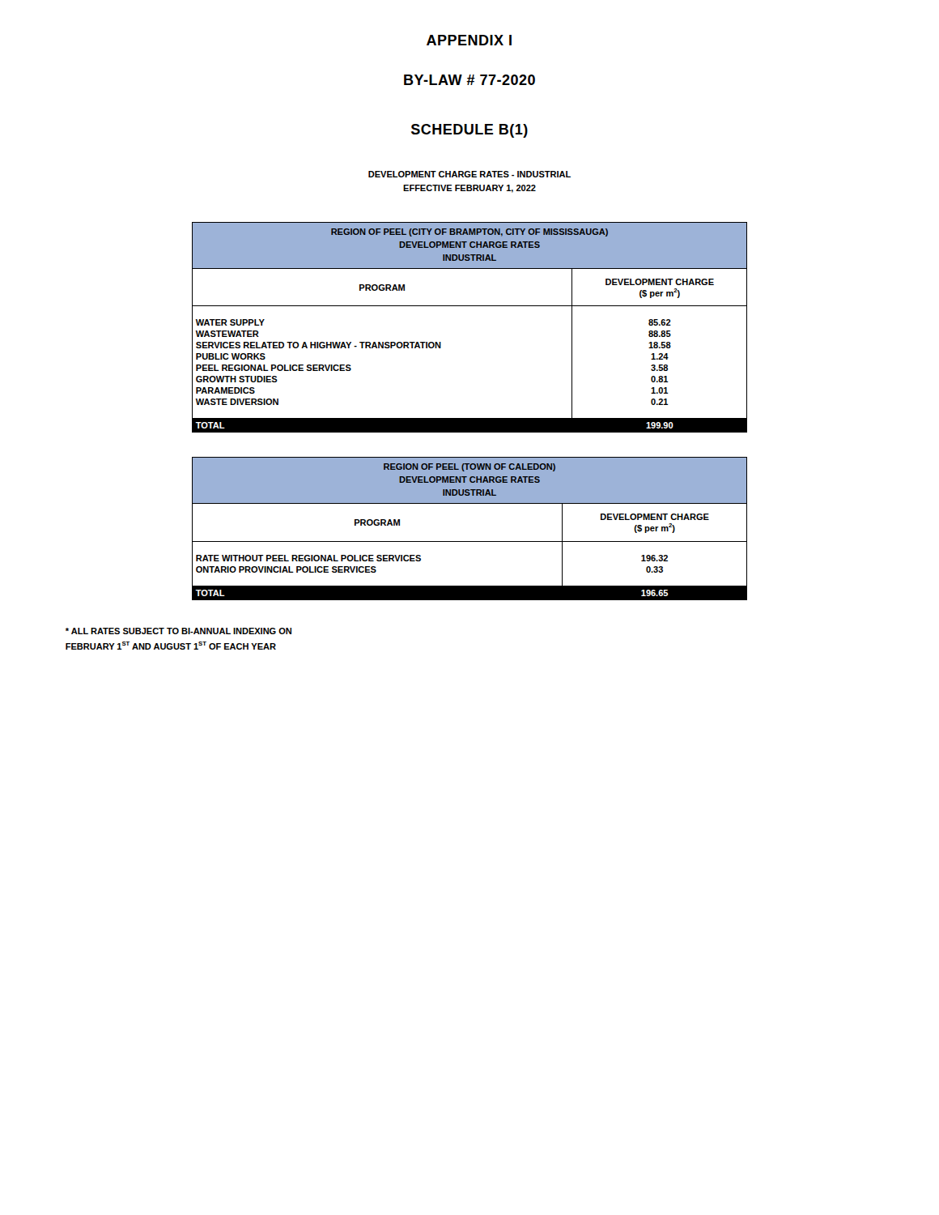APPENDIX I
BY-LAW # 77-2020
SCHEDULE B(1)
DEVELOPMENT CHARGE RATES - INDUSTRIAL
EFFECTIVE FEBRUARY 1, 2022
| REGION OF PEEL (CITY OF BRAMPTON, CITY OF MISSISSAUGA) DEVELOPMENT CHARGE RATES INDUSTRIAL |
| --- |
| PROGRAM | DEVELOPMENT CHARGE ($ per m 2 ) |
| WATER SUPPLY | 85.62 |
| WASTEWATER | 88.85 |
| SERVICES RELATED TO A HIGHWAY - TRANSPORTATION | 18.58 |
| PUBLIC WORKS | 1.24 |
| PEEL REGIONAL POLICE SERVICES | 3.58 |
| GROWTH STUDIES | 0.81 |
| PARAMEDICS | 1.01 |
| WASTE DIVERSION | 0.21 |
| TOTAL | 199.90 |
| REGION OF PEEL (TOWN OF CALEDON) DEVELOPMENT CHARGE RATES INDUSTRIAL |
| --- |
| PROGRAM | DEVELOPMENT CHARGE ($ per m 2 ) |
| RATE WITHOUT PEEL REGIONAL POLICE SERVICES | 196.32 |
| ONTARIO PROVINCIAL POLICE SERVICES | 0.33 |
| TOTAL | 196.65 |
* ALL RATES SUBJECT TO BI-ANNUAL INDEXING ON
FEBRUARY 1ST AND AUGUST 1ST OF EACH YEAR